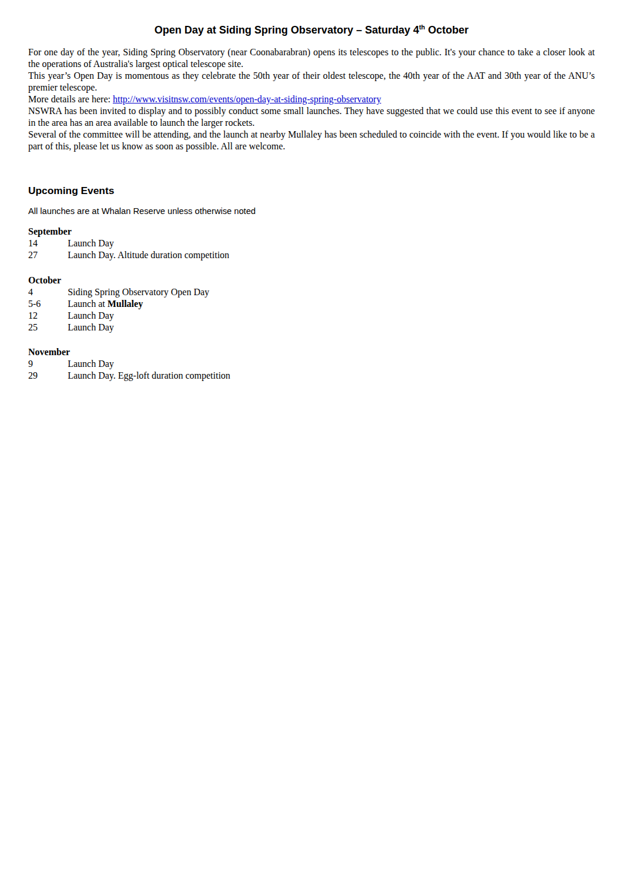Open Day at Siding Spring Observatory – Saturday 4th October
For one day of the year, Siding Spring Observatory (near Coonabarabran) opens its telescopes to the public. It's your chance to take a closer look at the operations of Australia's largest optical telescope site.
This year’s Open Day is momentous as they celebrate the 50th year of their oldest telescope, the 40th year of the AAT and 30th year of the ANU’s premier telescope.
More details are here: http://www.visitnsw.com/events/open-day-at-siding-spring-observatory
NSWRA has been invited to display and to possibly conduct some small launches. They have suggested that we could use this event to see if anyone in the area has an area available to launch the larger rockets.
Several of the committee will be attending, and the launch at nearby Mullaley has been scheduled to coincide with the event. If you would like to be a part of this, please let us know as soon as possible. All are welcome.
Upcoming Events
All launches are at Whalan Reserve unless otherwise noted
September
| 14 | Launch Day |
| 27 | Launch Day. Altitude duration competition |
October
| 4 | Siding Spring Observatory Open Day |
| 5-6 | Launch at Mullaley |
| 12 | Launch Day |
| 25 | Launch Day |
November
| 9 | Launch Day |
| 29 | Launch Day. Egg-loft duration competition |